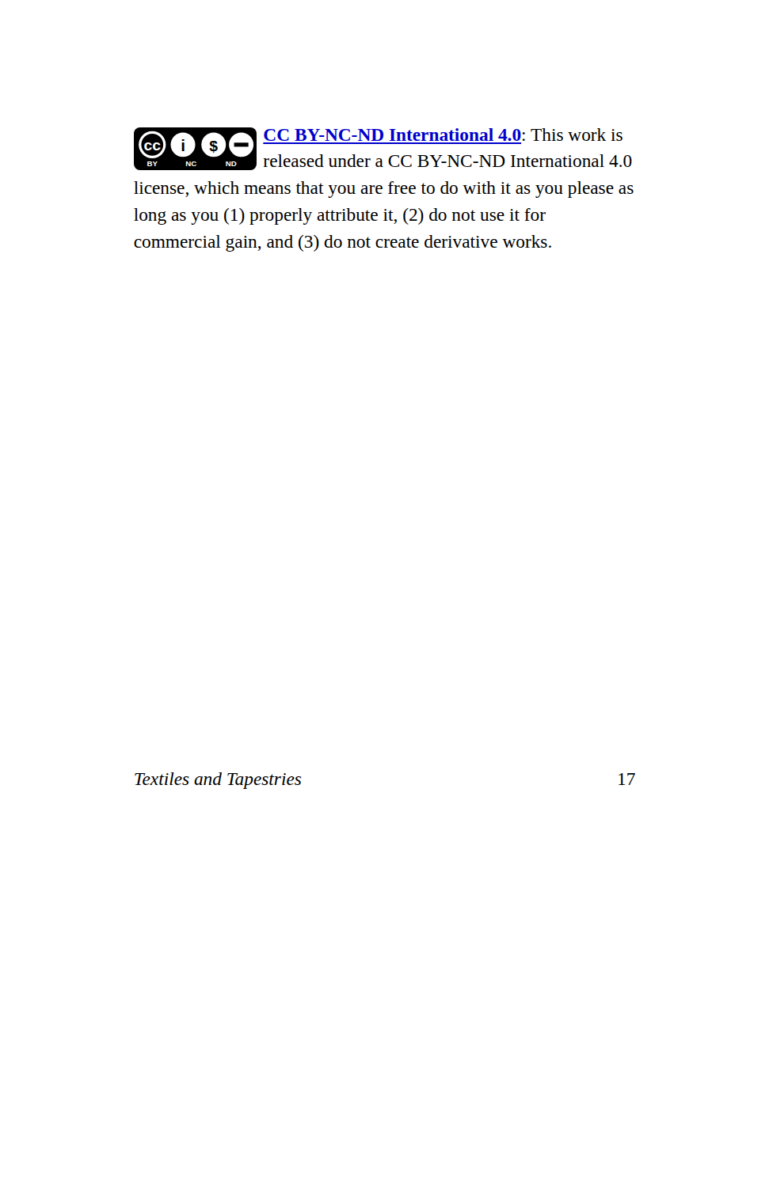CC BY-NC-ND International 4.0: This work is released under a CC BY-NC-ND International 4.0 license, which means that you are free to do with it as you please as long as you (1) properly attribute it, (2) do not use it for commercial gain, and (3) do not create derivative works.
Textiles and Tapestries 17